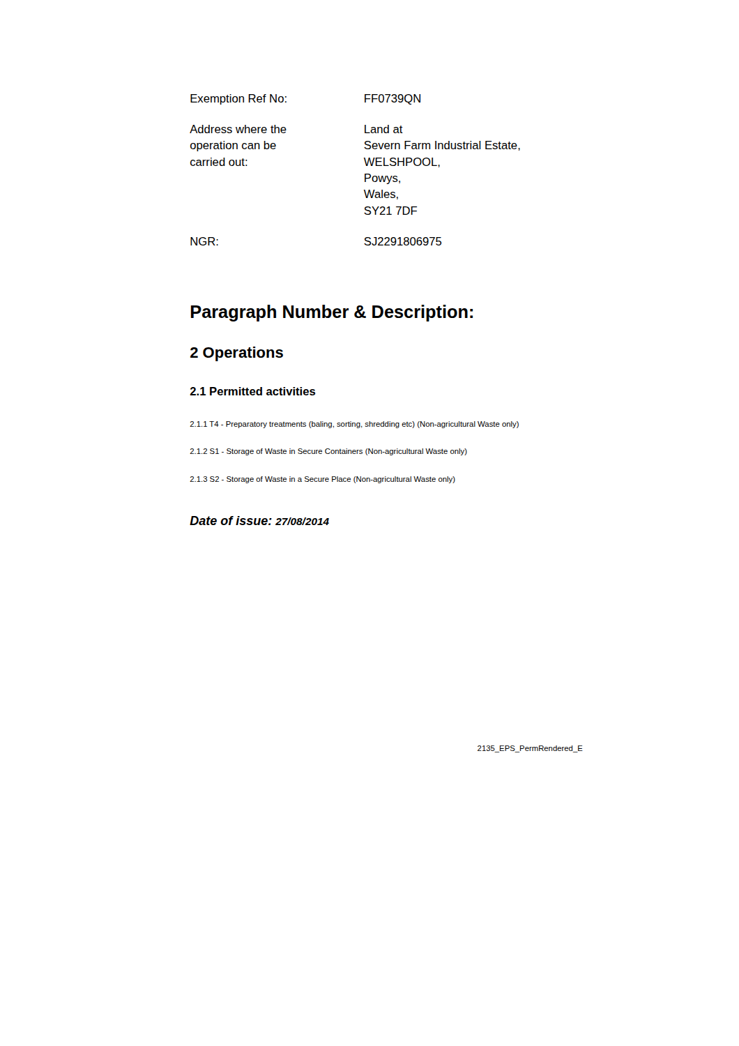| Exemption Ref No: | FF0739QN |
| Address where the operation can be carried out: | Land at Severn Farm Industrial Estate, WELSHPOOL, Powys, Wales, SY21 7DF |
| NGR: | SJ2291806975 |
Paragraph Number & Description:
2 Operations
2.1 Permitted activities
2.1.1 T4 - Preparatory treatments (baling, sorting, shredding etc) (Non-agricultural Waste only)
2.1.2 S1 - Storage of Waste in Secure Containers (Non-agricultural Waste only)
2.1.3 S2 - Storage of Waste in a Secure Place (Non-agricultural Waste only)
Date of issue: 27/08/2014
2135_EPS_PermRendered_E